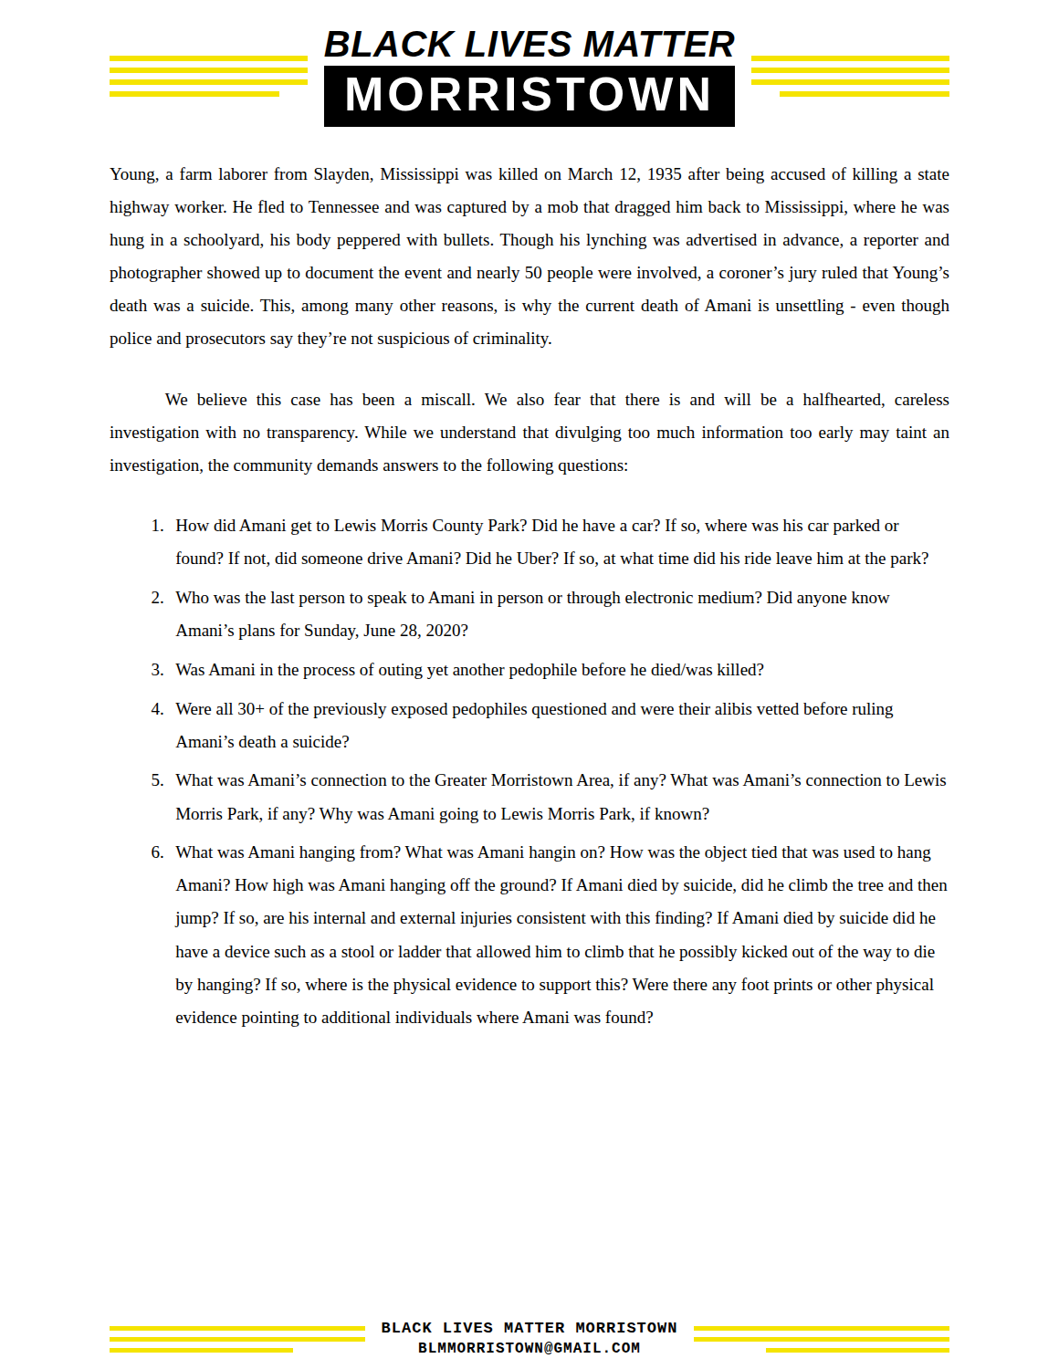BLACK LIVES MATTER
MORRISTOWN
Young, a farm laborer from Slayden, Mississippi was killed on March 12, 1935 after being accused of killing a state highway worker. He fled to Tennessee and was captured by a mob that dragged him back to Mississippi, where he was hung in a schoolyard, his body peppered with bullets. Though his lynching was advertised in advance, a reporter and photographer showed up to document the event and nearly 50 people were involved, a coroner’s jury ruled that Young’s death was a suicide. This, among many other reasons, is why the current death of Amani is unsettling - even though police and prosecutors say they’re not suspicious of criminality.
We believe this case has been a miscall. We also fear that there is and will be a halfhearted, careless investigation with no transparency. While we understand that divulging too much information too early may taint an investigation, the community demands answers to the following questions:
How did Amani get to Lewis Morris County Park? Did he have a car? If so, where was his car parked or found? If not, did someone drive Amani? Did he Uber? If so, at what time did his ride leave him at the park?
Who was the last person to speak to Amani in person or through electronic medium? Did anyone know Amani’s plans for Sunday, June 28, 2020?
Was Amani in the process of outing yet another pedophile before he died/was killed?
Were all 30+ of the previously exposed pedophiles questioned and were their alibis vetted before ruling Amani’s death a suicide?
What was Amani’s connection to the Greater Morristown Area, if any? What was Amani’s connection to Lewis Morris Park, if any? Why was Amani going to Lewis Morris Park, if known?
What was Amani hanging from? What was Amani hangin on? How was the object tied that was used to hang Amani? How high was Amani hanging off the ground? If Amani died by suicide, did he climb the tree and then jump? If so, are his internal and external injuries consistent with this finding? If Amani died by suicide did he have a device such as a stool or ladder that allowed him to climb that he possibly kicked out of the way to die by hanging? If so, where is the physical evidence to support this? Were there any foot prints or other physical evidence pointing to additional individuals where Amani was found?
BLACK LIVES MATTER MORRISTOWN
BLMMORRISTOWN@GMAIL.COM